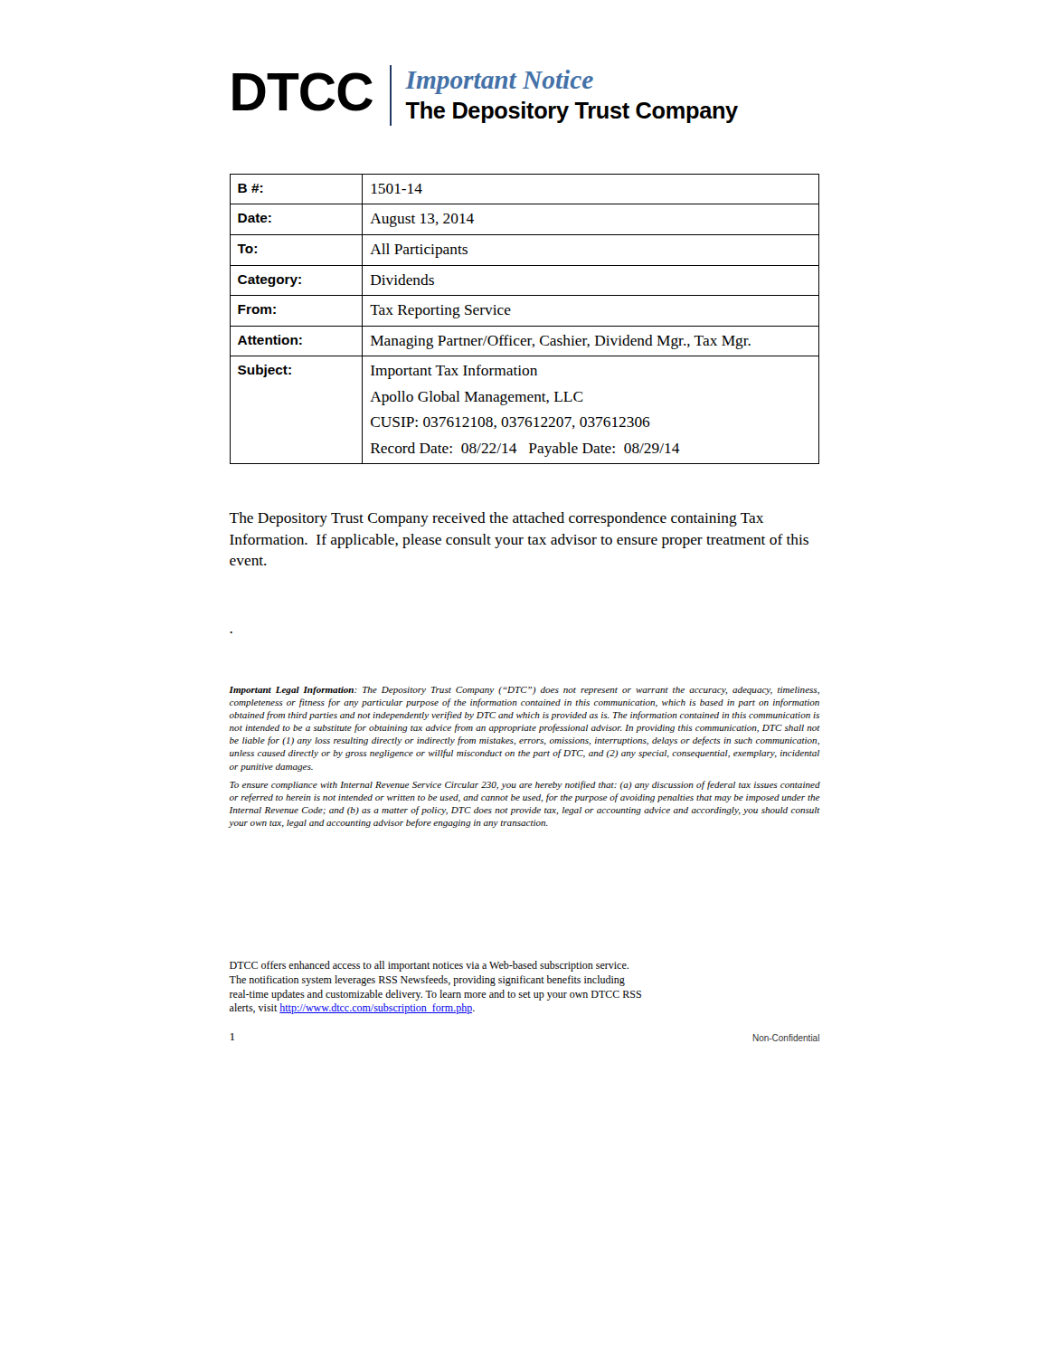DTCC
Important Notice
The Depository Trust Company
| B #: | 1501-14 |
| Date: | August 13, 2014 |
| To: | All Participants |
| Category: | Dividends |
| From: | Tax Reporting Service |
| Attention: | Managing Partner/Officer, Cashier, Dividend Mgr., Tax Mgr. |
| Subject: | Important Tax Information Apollo Global Management, LLC CUSIP: 037612108, 037612207, 037612306 Record Date: 08/22/14 Payable Date: 08/29/14 |
The Depository Trust Company received the attached correspondence containing Tax Information. If applicable, please consult your tax advisor to ensure proper treatment of this event.
.
Important Legal Information: The Depository Trust Company (“DTC”) does not represent or warrant the accuracy, adequacy, timeliness, completeness or fitness for any particular purpose of the information contained in this communication, which is based in part on information obtained from third parties and not independently verified by DTC and which is provided as is. The information contained in this communication is not intended to be a substitute for obtaining tax advice from an appropriate professional advisor. In providing this communication, DTC shall not be liable for (1) any loss resulting directly or indirectly from mistakes, errors, omissions, interruptions, delays or defects in such communication, unless caused directly or by gross negligence or willful misconduct on the part of DTC, and (2) any special, consequential, exemplary, incidental or punitive damages.
To ensure compliance with Internal Revenue Service Circular 230, you are hereby notified that: (a) any discussion of federal tax issues contained or referred to herein is not intended or written to be used, and cannot be used, for the purpose of avoiding penalties that may be imposed under the Internal Revenue Code; and (b) as a matter of policy, DTC does not provide tax, legal or accounting advice and accordingly, you should consult your own tax, legal and accounting advisor before engaging in any transaction.
DTCC offers enhanced access to all important notices via a Web-based subscription service.
The notification system leverages RSS Newsfeeds, providing significant benefits including
real-time updates and customizable delivery. To learn more and to set up your own DTCC RSS
alerts, visit http://www.dtcc.com/subscription_form.php. Non-Confidential
1